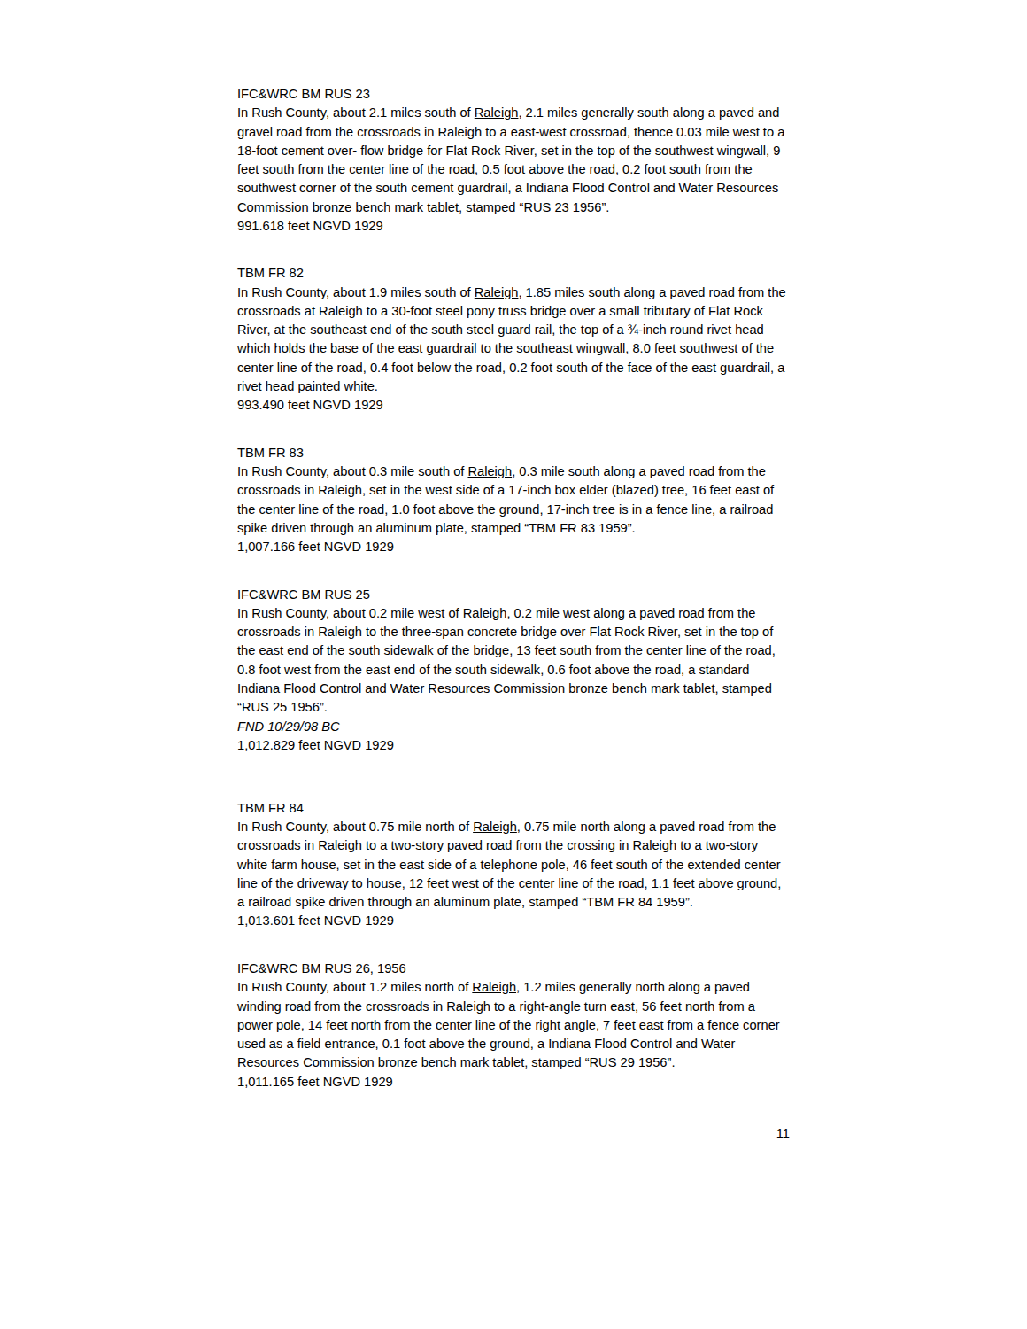IFC&WRC BM RUS 23
In Rush County, about 2.1 miles south of Raleigh, 2.1 miles generally south along a paved and gravel road from the crossroads in Raleigh to a east-west crossroad, thence 0.03 mile west to a 18-foot cement over- flow bridge for Flat Rock River, set in the top of the southwest wingwall, 9 feet south from the center line of the road, 0.5 foot above the road, 0.2 foot south from the southwest corner of the south cement guardrail, a Indiana Flood Control and Water Resources Commission bronze bench mark tablet, stamped “RUS 23 1956”.
991.618 feet NGVD 1929
TBM FR 82
In Rush County, about 1.9 miles south of Raleigh, 1.85 miles south along a paved road from the crossroads at Raleigh to a 30-foot steel pony truss bridge over a small tributary of Flat Rock River, at the southeast end of the south steel guard rail, the top of a ¾-inch round rivet head which holds the base of the east guardrail to the southeast wingwall, 8.0 feet southwest of the center line of the road, 0.4 foot below the road, 0.2 foot south of the face of the east guardrail, a rivet head painted white.
993.490 feet NGVD 1929
TBM FR 83
In Rush County, about 0.3 mile south of Raleigh, 0.3 mile south along a paved road from the crossroads in Raleigh, set in the west side of a 17-inch box elder (blazed) tree, 16 feet east of the center line of the road, 1.0 foot above the ground, 17-inch tree is in a fence line, a railroad spike driven through an aluminum plate, stamped “TBM FR 83 1959”.
1,007.166 feet NGVD 1929
IFC&WRC BM RUS 25
In Rush County, about 0.2 mile west of Raleigh, 0.2 mile west along a paved road from the crossroads in Raleigh to the three-span concrete bridge over Flat Rock River, set in the top of the east end of the south sidewalk of the bridge, 13 feet south from the center line of the road, 0.8 foot west from the east end of the south sidewalk, 0.6 foot above the road, a standard Indiana Flood Control and Water Resources Commission bronze bench mark tablet, stamped “RUS 25 1956”.
FND 10/29/98 BC
1,012.829 feet NGVD 1929
TBM FR 84
In Rush County, about 0.75 mile north of Raleigh, 0.75 mile north along a paved road from the crossroads in Raleigh to a two-story paved road from the crossing in Raleigh to a two-story white farm house, set in the east side of a telephone pole, 46 feet south of the extended center line of the driveway to house, 12 feet west of the center line of the road, 1.1 feet above ground, a railroad spike driven through an aluminum plate, stamped “TBM FR 84 1959”.
1,013.601 feet NGVD 1929
IFC&WRC BM RUS 26, 1956
In Rush County, about 1.2 miles north of Raleigh, 1.2 miles generally north along a paved winding road from the crossroads in Raleigh to a right-angle turn east, 56 feet north from a power pole, 14 feet north from the center line of the right angle, 7 feet east from a fence corner used as a field entrance, 0.1 foot above the ground, a Indiana Flood Control and Water Resources Commission bronze bench mark tablet, stamped “RUS 29 1956”.
1,011.165 feet NGVD 1929
11